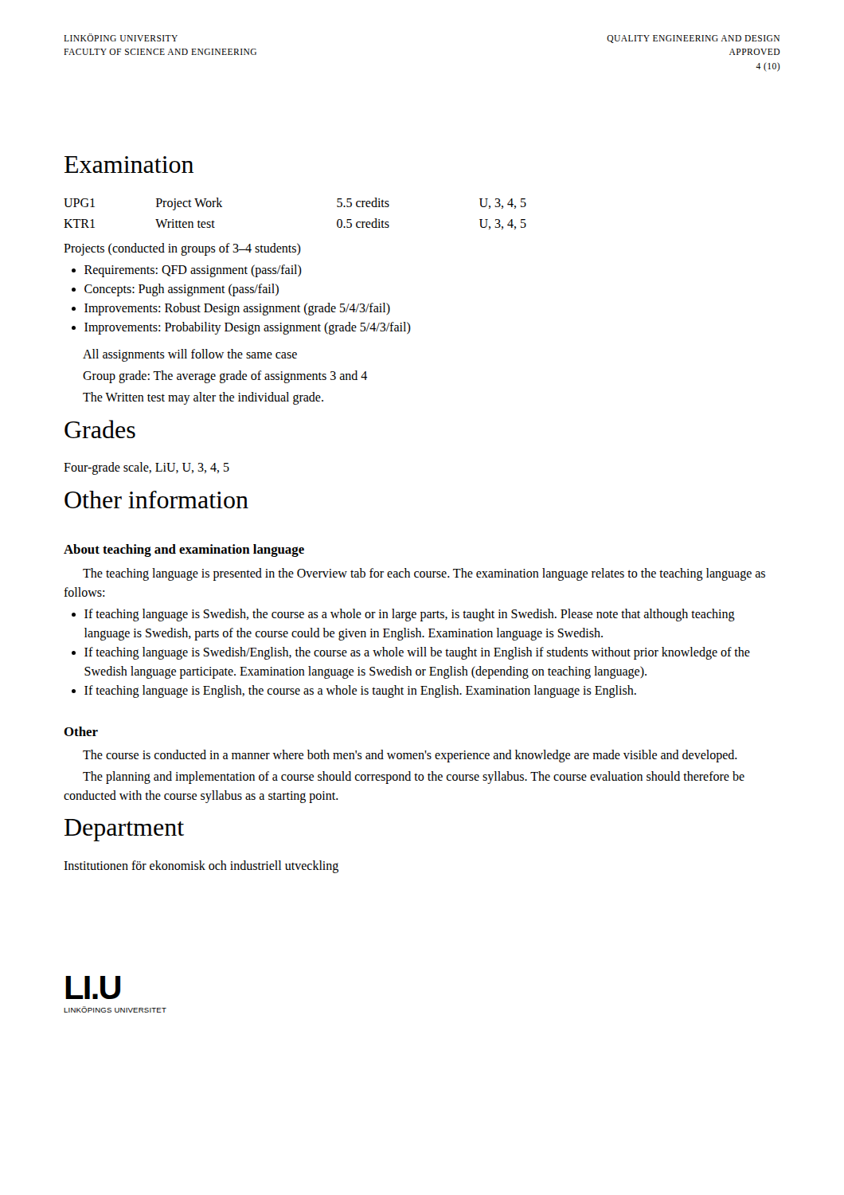LINKÖPING UNIVERSITY
FACULTY OF SCIENCE AND ENGINEERING
QUALITY ENGINEERING AND DESIGN
APPROVED
4 (10)
Examination
| UPG1 | Project Work | 5.5 credits | U, 3, 4, 5 |
| KTR1 | Written test | 0.5 credits | U, 3, 4, 5 |
Projects (conducted in groups of 3–4 students)
Requirements: QFD assignment (pass/fail)
Concepts: Pugh assignment (pass/fail)
Improvements: Robust Design assignment (grade 5/4/3/fail)
Improvements: Probability Design assignment (grade 5/4/3/fail)
All assignments will follow the same case
Group grade: The average grade of assignments 3 and 4
The Written test may alter the individual grade.
Grades
Four-grade scale, LiU, U, 3, 4, 5
Other information
About teaching and examination language
The teaching language is presented in the Overview tab for each course. The examination language relates to the teaching language as follows:
If teaching language is Swedish, the course as a whole or in large parts, is taught in Swedish. Please note that although teaching language is Swedish, parts of the course could be given in English. Examination language is Swedish.
If teaching language is Swedish/English, the course as a whole will be taught in English if students without prior knowledge of the Swedish language participate. Examination language is Swedish or English (depending on teaching language).
If teaching language is English, the course as a whole is taught in English. Examination language is English.
Other
The course is conducted in a manner where both men's and women's experience and knowledge are made visible and developed.
The planning and implementation of a course should correspond to the course syllabus. The course evaluation should therefore be conducted with the course syllabus as a starting point.
Department
Institutionen för ekonomisk och industriell utveckling
LI.U
LINKÖPINGS UNIVERSITET